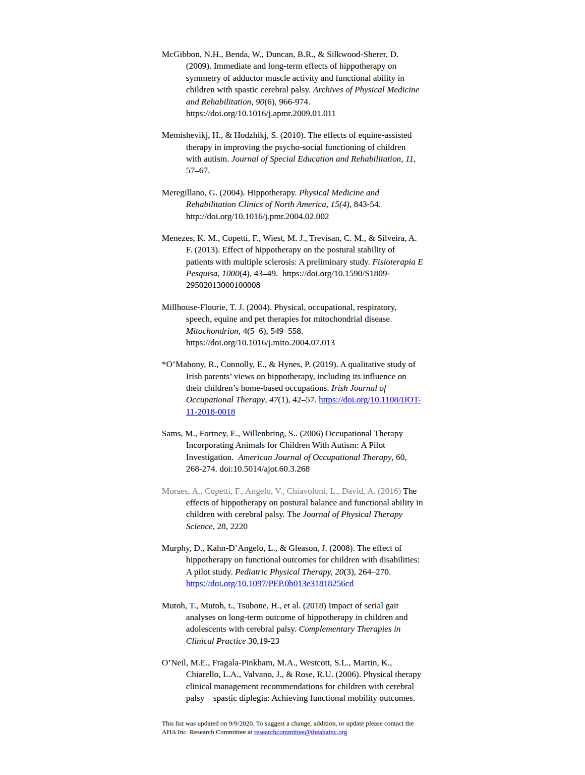McGibbon, N.H., Benda, W., Duncan, B.R., & Silkwood-Sherer, D. (2009). Immediate and long-term effects of hippotherapy on symmetry of adductor muscle activity and functional ability in children with spastic cerebral palsy. Archives of Physical Medicine and Rehabilitation, 90(6), 966-974. https://doi.org/10.1016/j.apmr.2009.01.011
Memishevikj, H., & Hodzhikj, S. (2010). The effects of equine-assisted therapy in improving the psycho-social functioning of children with autism. Journal of Special Education and Rehabilitation, 11, 57–67.
Meregillano, G. (2004). Hippotherapy. Physical Medicine and Rehabilitation Clinics of North America, 15(4), 843-54. http://doi.org/10.1016/j.pmr.2004.02.002
Menezes, K. M., Copetti, F., Wiest, M. J., Trevisan, C. M., & Silveira, A. F. (2013). Effect of hippotherapy on the postural stability of patients with multiple sclerosis: A preliminary study. Fisioterapia E Pesquisa, 1000(4), 43–49. https://doi.org/10.1590/S1809-29502013000100008
Millhouse-Flourie, T. J. (2004). Physical, occupational, respiratory, speech, equine and pet therapies for mitochondrial disease. Mitochondrion, 4(5–6), 549–558. https://doi.org/10.1016/j.mito.2004.07.013
*O’Mahony, R., Connolly, E., & Hynes, P. (2019). A qualitative study of Irish parents’ views on hippotherapy, including its influence on their children’s home-based occupations. Irish Journal of Occupational Therapy, 47(1), 42–57. https://doi.org/10.1108/IJOT-11-2018-0018
Sams, M., Fortney, E., Willenbring, S.. (2006) Occupational Therapy Incorporating Animals for Children With Autism: A Pilot Investigation. American Journal of Occupational Therapy, 60, 268-274. doi:10.5014/ajot.60.3.268
Moraes, A., Copetti, F., Angelo, V., Chiavoloni, L., David, A. (2016) The effects of hippotherapy on postural balance and functional ability in children with cerebral palsy. The Journal of Physical Therapy Science, 28, 2220
Murphy, D., Kahn-D’Angelo, L., & Gleason, J. (2008). The effect of hippotherapy on functional outcomes for children with disabilities: A pilot study. Pediatric Physical Therapy, 20(3), 264–270. https://doi.org/10.1097/PEP.0b013e31818256cd
Mutoh, T., Mutoh, t., Tsubone, H., et al. (2018) Impact of serial gait analyses on long-term outcome of hippotherapy in children and adolescents with cerebral palsy. Complementary Therapies in Clinical Practice 30,19-23
O’Neil, M.E., Fragala-Pinkham, M.A., Westcott, S.L., Martin, K., Chiarello, L.A., Valvano, J., & Rose, R.U. (2006). Physical therapy clinical management recommendations for children with cerebral palsy – spastic diplegia: Achieving functional mobility outcomes.
This list was updated on 9/9/2020. To suggest a change, addition, or update please contact the AHA Inc. Research Committee at researchcommittee@theahainc.org